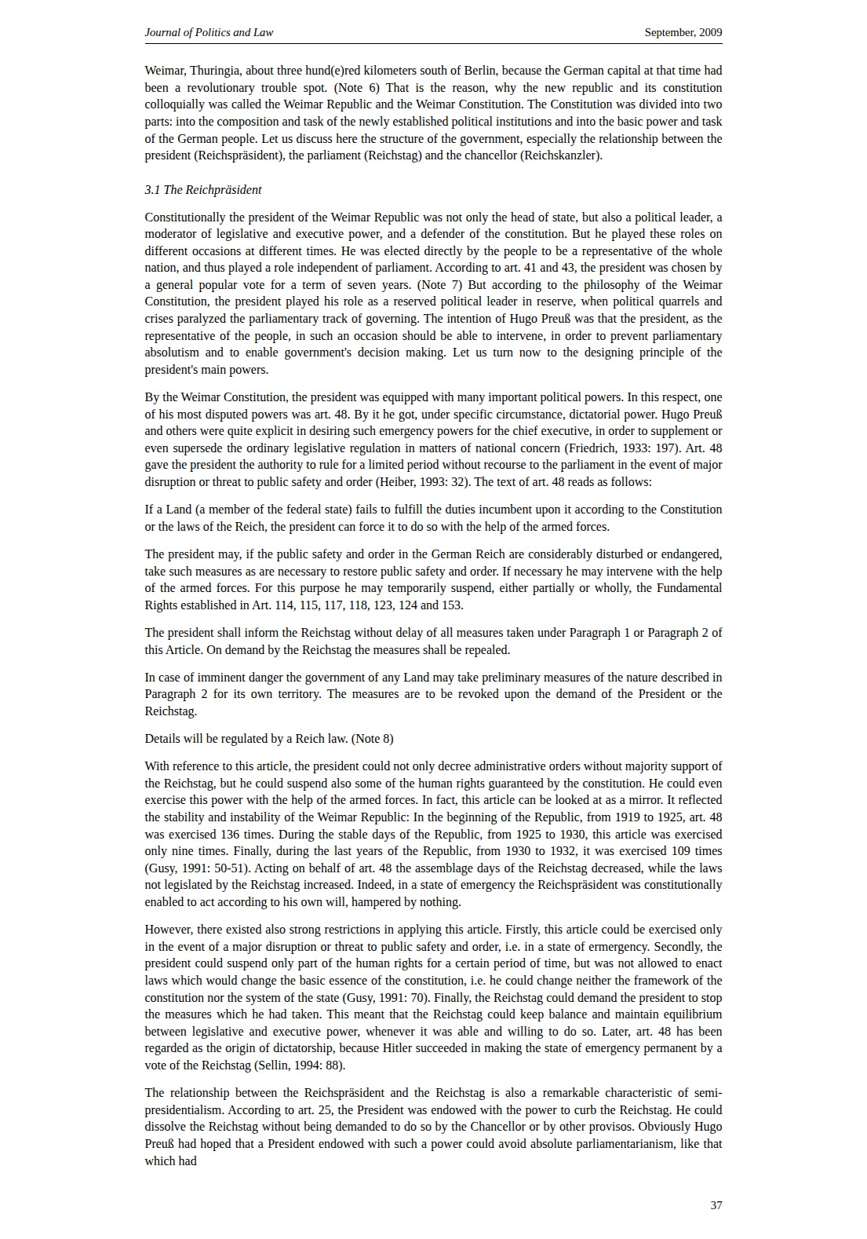Journal of Politics and Law September, 2009
Weimar, Thuringia, about three hund(e)red kilometers south of Berlin, because the German capital at that time had been a revolutionary trouble spot. (Note 6) That is the reason, why the new republic and its constitution colloquially was called the Weimar Republic and the Weimar Constitution. The Constitution was divided into two parts: into the composition and task of the newly established political institutions and into the basic power and task of the German people. Let us discuss here the structure of the government, especially the relationship between the president (Reichspräsident), the parliament (Reichstag) and the chancellor (Reichskanzler).
3.1 The Reichpräsident
Constitutionally the president of the Weimar Republic was not only the head of state, but also a political leader, a moderator of legislative and executive power, and a defender of the constitution. But he played these roles on different occasions at different times. He was elected directly by the people to be a representative of the whole nation, and thus played a role independent of parliament. According to art. 41 and 43, the president was chosen by a general popular vote for a term of seven years. (Note 7) But according to the philosophy of the Weimar Constitution, the president played his role as a reserved political leader in reserve, when political quarrels and crises paralyzed the parliamentary track of governing. The intention of Hugo Preuß was that the president, as the representative of the people, in such an occasion should be able to intervene, in order to prevent parliamentary absolutism and to enable government's decision making. Let us turn now to the designing principle of the president's main powers.
By the Weimar Constitution, the president was equipped with many important political powers. In this respect, one of his most disputed powers was art. 48. By it he got, under specific circumstance, dictatorial power. Hugo Preuß and others were quite explicit in desiring such emergency powers for the chief executive, in order to supplement or even supersede the ordinary legislative regulation in matters of national concern (Friedrich, 1933: 197). Art. 48 gave the president the authority to rule for a limited period without recourse to the parliament in the event of major disruption or threat to public safety and order (Heiber, 1993: 32). The text of art. 48 reads as follows:
If a Land (a member of the federal state) fails to fulfill the duties incumbent upon it according to the Constitution or the laws of the Reich, the president can force it to do so with the help of the armed forces.
The president may, if the public safety and order in the German Reich are considerably disturbed or endangered, take such measures as are necessary to restore public safety and order. If necessary he may intervene with the help of the armed forces. For this purpose he may temporarily suspend, either partially or wholly, the Fundamental Rights established in Art. 114, 115, 117, 118, 123, 124 and 153.
The president shall inform the Reichstag without delay of all measures taken under Paragraph 1 or Paragraph 2 of this Article. On demand by the Reichstag the measures shall be repealed.
In case of imminent danger the government of any Land may take preliminary measures of the nature described in Paragraph 2 for its own territory. The measures are to be revoked upon the demand of the President or the Reichstag.
Details will be regulated by a Reich law. (Note 8)
With reference to this article, the president could not only decree administrative orders without majority support of the Reichstag, but he could suspend also some of the human rights guaranteed by the constitution. He could even exercise this power with the help of the armed forces. In fact, this article can be looked at as a mirror. It reflected the stability and instability of the Weimar Republic: In the beginning of the Republic, from 1919 to 1925, art. 48 was exercised 136 times. During the stable days of the Republic, from 1925 to 1930, this article was exercised only nine times. Finally, during the last years of the Republic, from 1930 to 1932, it was exercised 109 times (Gusy, 1991: 50-51). Acting on behalf of art. 48 the assemblage days of the Reichstag decreased, while the laws not legislated by the Reichstag increased. Indeed, in a state of emergency the Reichspräsident was constitutionally enabled to act according to his own will, hampered by nothing.
However, there existed also strong restrictions in applying this article. Firstly, this article could be exercised only in the event of a major disruption or threat to public safety and order, i.e. in a state of ermergency. Secondly, the president could suspend only part of the human rights for a certain period of time, but was not allowed to enact laws which would change the basic essence of the constitution, i.e. he could change neither the framework of the constitution nor the system of the state (Gusy, 1991: 70). Finally, the Reichstag could demand the president to stop the measures which he had taken. This meant that the Reichstag could keep balance and maintain equilibrium between legislative and executive power, whenever it was able and willing to do so. Later, art. 48 has been regarded as the origin of dictatorship, because Hitler succeeded in making the state of emergency permanent by a vote of the Reichstag (Sellin, 1994: 88).
The relationship between the Reichspräsident and the Reichstag is also a remarkable characteristic of semi-presidentialism. According to art. 25, the President was endowed with the power to curb the Reichstag. He could dissolve the Reichstag without being demanded to do so by the Chancellor or by other provisos. Obviously Hugo Preuß had hoped that a President endowed with such a power could avoid absolute parliamentarianism, like that which had
37